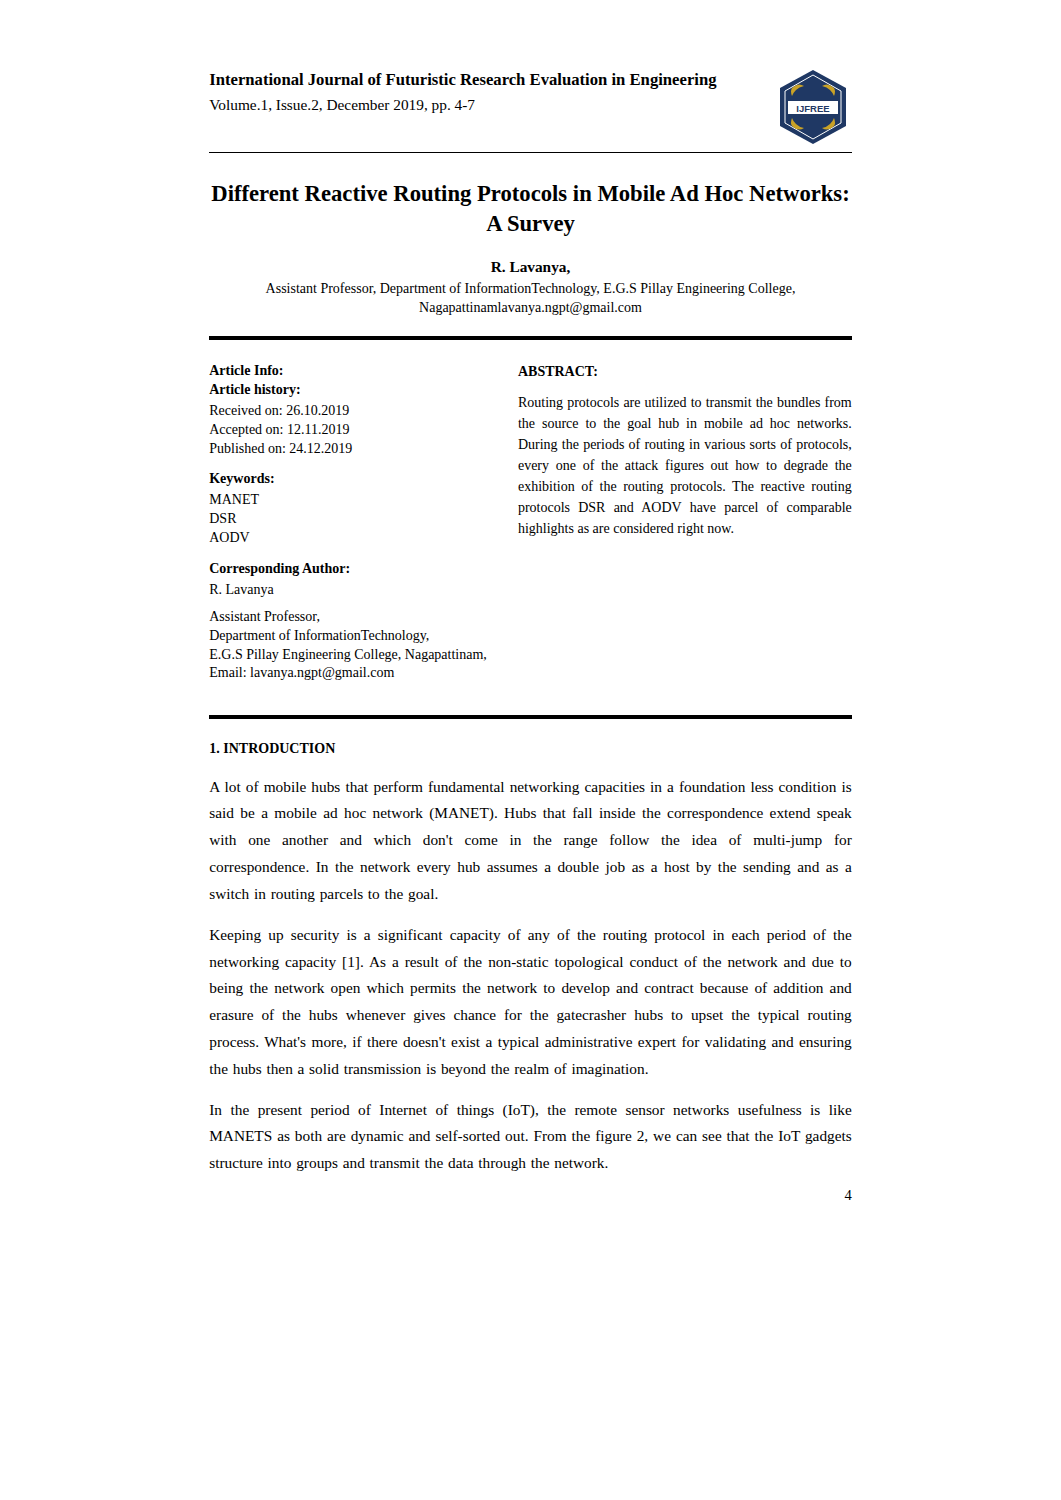International Journal of Futuristic Research Evaluation in Engineering
Volume.1, Issue.2, December 2019, pp. 4-7
IJFREE
Different Reactive Routing Protocols in Mobile Ad Hoc Networks: A Survey
R. Lavanya,
Assistant Professor, Department of InformationTechnology, E.G.S Pillay Engineering College,
Nagapattinamlavanya.ngpt@gmail.com
Article Info:
Article history:
Received on: 26.10.2019
Accepted on: 12.11.2019
Published on: 24.12.2019
Keywords:
MANET
DSR
AODV
Corresponding Author:
R. Lavanya
Assistant Professor,
Department of InformationTechnology,
E.G.S Pillay Engineering College, Nagapattinam,
Email: lavanya.ngpt@gmail.com
ABSTRACT:
Routing protocols are utilized to transmit the bundles from the source to the goal hub in mobile ad hoc networks. During the periods of routing in various sorts of protocols, every one of the attack figures out how to degrade the exhibition of the routing protocols. The reactive routing protocols DSR and AODV have parcel of comparable highlights as are considered right now.
1. INTRODUCTION
A lot of mobile hubs that perform fundamental networking capacities in a foundation less condition is said be a mobile ad hoc network (MANET). Hubs that fall inside the correspondence extend speak with one another and which don't come in the range follow the idea of multi-jump for correspondence. In the network every hub assumes a double job as a host by the sending and as a switch in routing parcels to the goal.
Keeping up security is a significant capacity of any of the routing protocol in each period of the networking capacity [1]. As a result of the non-static topological conduct of the network and due to being the network open which permits the network to develop and contract because of addition and erasure of the hubs whenever gives chance for the gatecrasher hubs to upset the typical routing process. What's more, if there doesn't exist a typical administrative expert for validating and ensuring the hubs then a solid transmission is beyond the realm of imagination.
In the present period of Internet of things (IoT), the remote sensor networks usefulness is like MANETS as both are dynamic and self-sorted out. From the figure 2, we can see that the IoT gadgets structure into groups and transmit the data through the network.
4